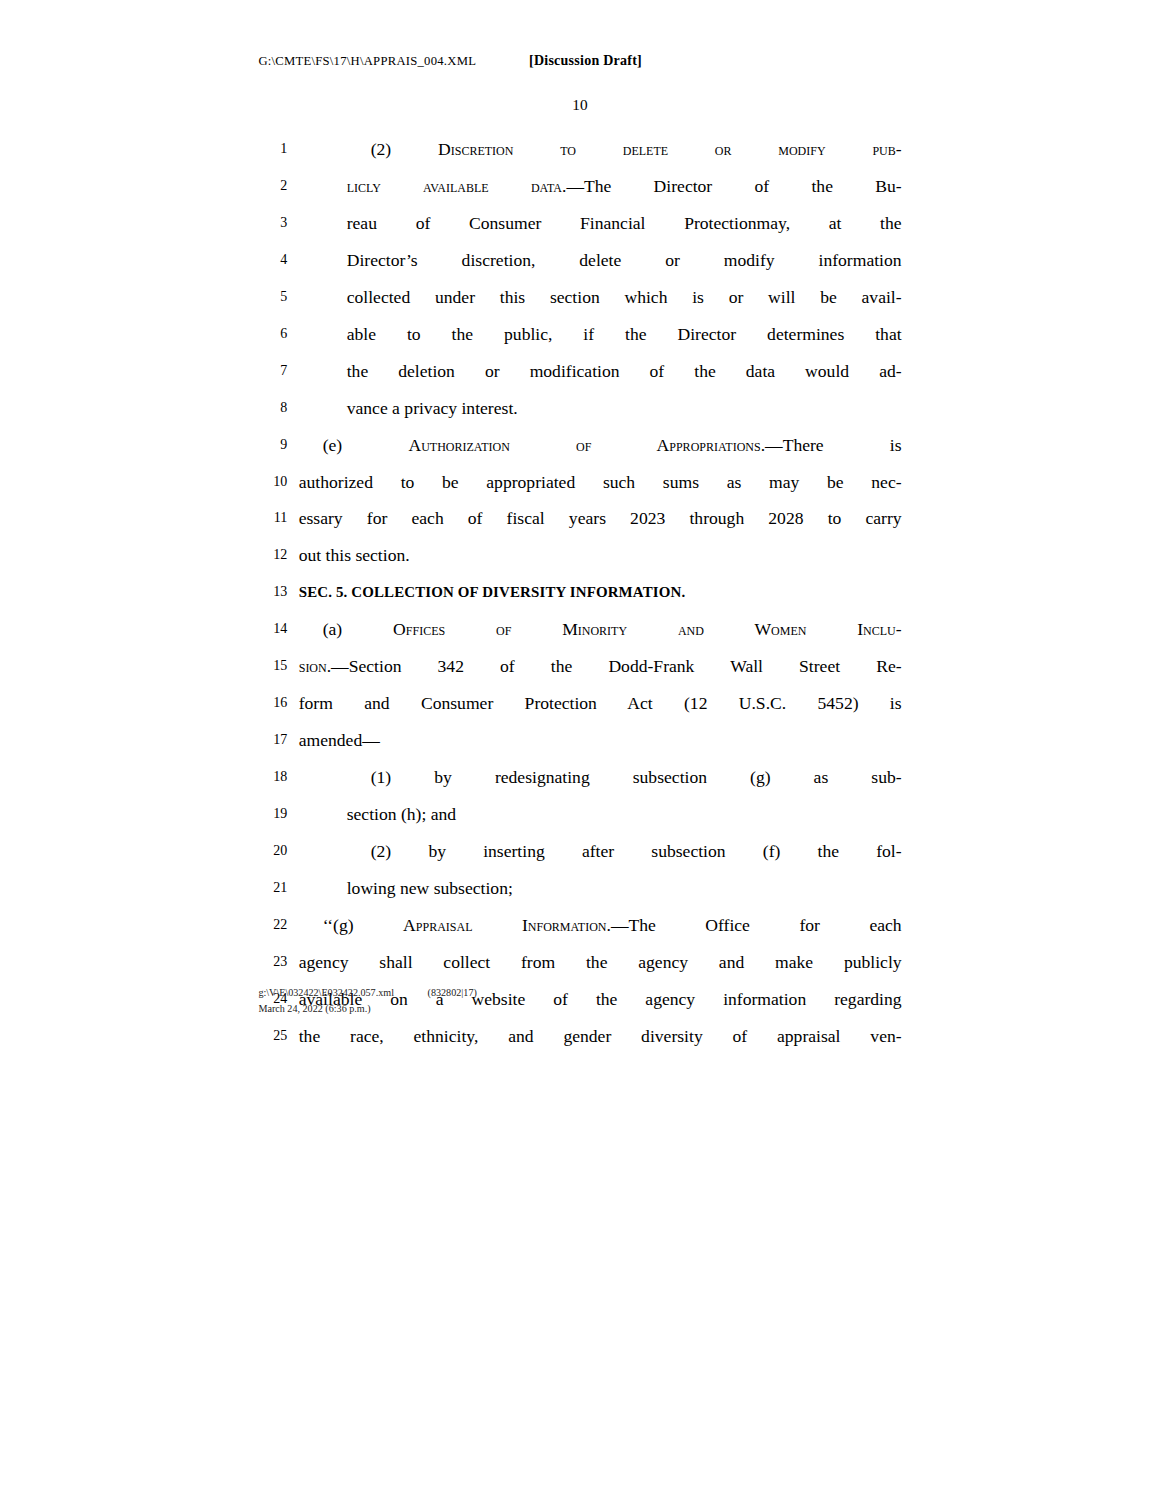G:\CMTE\FS\17\H\APPRAIS_004.XML [Discussion Draft]
10
(2) Discretion to delete or modify pub-
licly available data.—The Director of the Bu-
reau of Consumer Financial Protectionmay, at the
Director’s discretion, delete or modify information
collected under this section which is or will be avail-
able to the public, if the Director determines that
the deletion or modification of the data would ad-
vance a privacy interest.
(e) Authorization of Appropriations.—There is
authorized to be appropriated such sums as may be nec-
essary for each of fiscal years 2023 through 2028 to carry
out this section.
SEC. 5. COLLECTION OF DIVERSITY INFORMATION.
(a) Offices of Minority and Women Inclu-
sion.—Section 342 of the Dodd-Frank Wall Street Re-
form and Consumer Protection Act (12 U.S.C. 5452) is
amended—
(1) by redesignating subsection (g) as sub-
section (h); and
(2) by inserting after subsection (f) the fol-
lowing new subsection;
‘‘(g) Appraisal Information.—The Office for each
agency shall collect from the agency and make publicly
available on a website of the agency information regarding
the race, ethnicity, and gender diversity of appraisal ven-
g:\V\E\032422\E032422.057.xml (832802|17)
March 24, 2022 (6:36 p.m.)